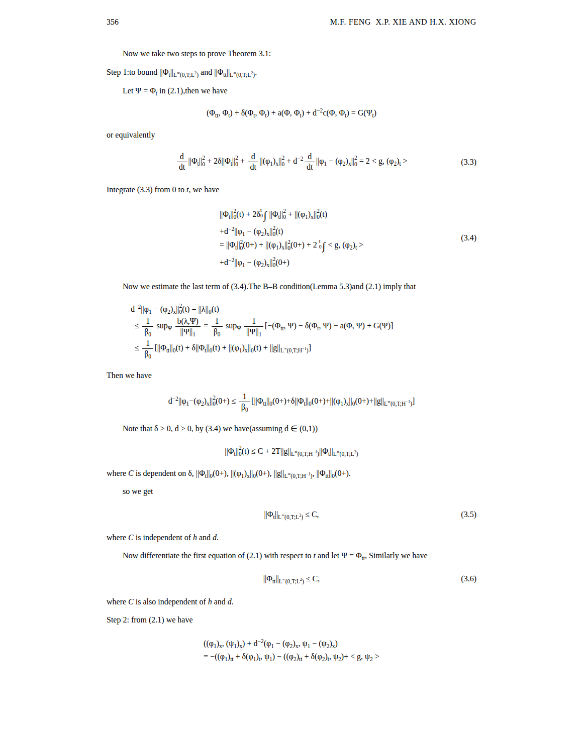356 M.F. FENG X.P. XIE AND H.X. XIONG
Now we take two steps to prove Theorem 3.1:
Step 1:to bound ||Φt||L∞(0,T;L2) and ||Φtt||L∞(0,T;L2).
Let Ψ = Φt in (2.1),then we have
(Φtt, Φt) + δ(Φt, Φt) + a(Φ, Φt) + d−2c(Φ, Φt) = G(Ψt)
or equivalently
ddt||Φt||20 + 2δ||Φt||20 + ddt||(φ1)x||20 + d−2ddt||φ1 − (φ2)x||20 = 2 < g, (φ2)t > (3.3)
Integrate (3.3) from 0 to t, we have
||Φt||20(t) + 2δt0∫ ||Φt||20 + ||(φ1)x||20(t)
+d−2||φ1 − (φ2)x||20(t)
= ||Φt||20(0+) + ||(φ1)x||20(0+) + 2 t0∫ < g, (φ2)t >
+d−2||φ1 − (φ2)x||20(0+)
(3.4)
Now we estimate the last term of (3.4).The B–B condition(Lemma 5.3)and (2.1) imply that
d−2||φ1 − (φ2)x||20(t) = ||λ||0(t)
≤ 1 β0 supΨ b(λ,Ψ)||Ψ||1 = 1 β0 supΨ 1||Ψ||1[−(Φtt, Ψ) − δ(Φt, Ψ) − a(Φ, Ψ) + G(Ψ)]
≤ 1 β0[||Φtt||0(t) + δ||Φt||0(t) + ||(φ1)x||0(t) + ||g||L∞(0,T;H−1)]
Then we have
d−2||φ1−(φ2)x||20(0+) ≤ 1 β0[||Φtt||0(0+)+δ||Φt||0(0+)+||(φ1)x||0(0+)+||g||L∞(0,T;H−1)]
Note that δ > 0, d > 0, by (3.4) we have(assuming d ∈ (0,1))
||Φt||20(t) ≤ C + 2T||g||L∞(0,T;H−1)||Φt||L∞(0,T;L2)
where C is dependent on δ, ||Φt||0(0+), ||(φ1)x||0(0+), ||g||L∞(0,T;H−1), ||Φtt||0(0+).
so we get
||Φt||L∞(0,T;L2) ≤ C, (3.5)
where C is independent of h and d.
Now differentiate the first equation of (2.1) with respect to t and let Ψ = Φtt, Similarly we have
||Φtt||L∞(0,T;L2) ≤ C, (3.6)
where C is also independent of h and d.
Step 2: from (2.1) we have
((φ1)x, (ψ1)x) + d−2(φ1 − (φ2)x, ψ1 − (ψ2)x)
= −((φ1)tt + δ(φ1)t, ψ1) − ((φ2)tt + δ(φ2)t, ψ2)+ < g, ψ2 >